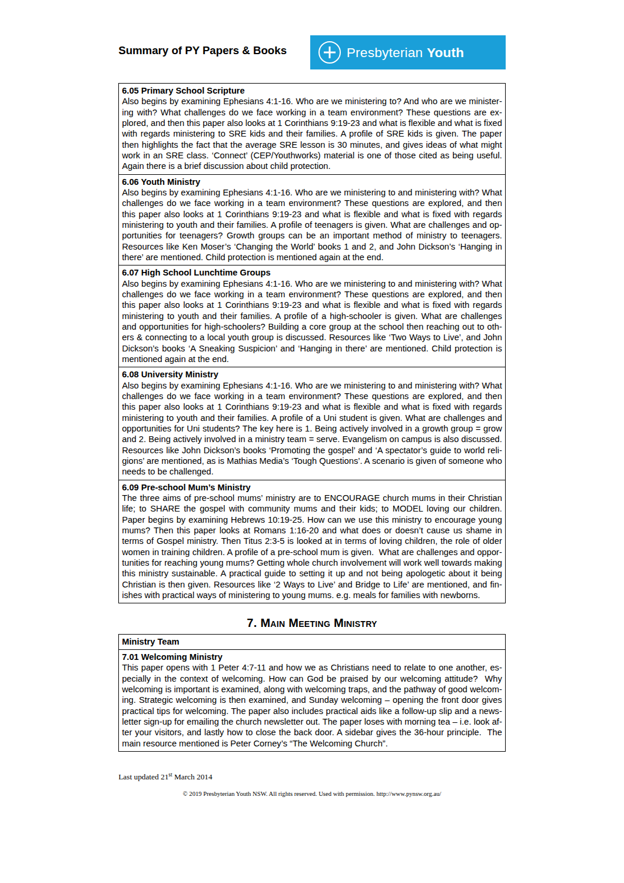Summary of PY Papers & Books
Presbyterian Youth
| 6.05 Primary School Scripture Also begins by examining Ephesians 4:1-16. Who are we ministering to? And who are we ministering with? What challenges do we face working in a team environment? These questions are explored, and then this paper also looks at 1 Corinthians 9:19-23 and what is flexible and what is fixed with regards ministering to SRE kids and their families. A profile of SRE kids is given. The paper then highlights the fact that the average SRE lesson is 30 minutes, and gives ideas of what might work in an SRE class. ‘Connect’ (CEP/Youthworks) material is one of those cited as being useful. Again there is a brief discussion about child protection. |
| 6.06 Youth Ministry Also begins by examining Ephesians 4:1-16. Who are we ministering to and ministering with? What challenges do we face working in a team environment? These questions are explored, and then this paper also looks at 1 Corinthians 9:19-23 and what is flexible and what is fixed with regards ministering to youth and their families. A profile of teenagers is given. What are challenges and opportunities for teenagers? Growth groups can be an important method of ministry to teenagers. Resources like Ken Moser’s ‘Changing the World’ books 1 and 2, and John Dickson’s ‘Hanging in there’ are mentioned. Child protection is mentioned again at the end. |
| 6.07 High School Lunchtime Groups Also begins by examining Ephesians 4:1-16. Who are we ministering to and ministering with? What challenges do we face working in a team environment? These questions are explored, and then this paper also looks at 1 Corinthians 9:19-23 and what is flexible and what is fixed with regards ministering to youth and their families. A profile of a high-schooler is given. What are challenges and opportunities for high-schoolers? Building a core group at the school then reaching out to others & connecting to a local youth group is discussed. Resources like ‘Two Ways to Live’, and John Dickson’s books ‘A Sneaking Suspicion’ and ‘Hanging in there’ are mentioned. Child protection is mentioned again at the end. |
| 6.08 University Ministry Also begins by examining Ephesians 4:1-16. Who are we ministering to and ministering with? What challenges do we face working in a team environment? These questions are explored, and then this paper also looks at 1 Corinthians 9:19-23 and what is flexible and what is fixed with regards ministering to youth and their families. A profile of a Uni student is given. What are challenges and opportunities for Uni students? The key here is 1. Being actively involved in a growth group = grow and 2. Being actively involved in a ministry team = serve. Evangelism on campus is also discussed. Resources like John Dickson’s books ‘Promoting the gospel’ and ‘A spectator’s guide to world religions’ are mentioned, as is Mathias Media’s ‘Tough Questions’. A scenario is given of someone who needs to be challenged. |
| 6.09 Pre-school Mum’s Ministry The three aims of pre-school mums’ ministry are to ENCOURAGE church mums in their Christian life; to SHARE the gospel with community mums and their kids; to MODEL loving our children. Paper begins by examining Hebrews 10:19-25. How can we use this ministry to encourage young mums? Then this paper looks at Romans 1:16-20 and what does or doesn’t cause us shame in terms of Gospel ministry. Then Titus 2:3-5 is looked at in terms of loving children, the role of older women in training children. A profile of a pre-school mum is given. What are challenges and opportunities for reaching young mums? Getting whole church involvement will work well towards making this ministry sustainable. A practical guide to setting it up and not being apologetic about it being Christian is then given. Resources like ‘2 Ways to Live’ and Bridge to Life’ are mentioned, and finishes with practical ways of ministering to young mums. e.g. meals for families with newborns. |
7. Main Meeting Ministry
| Ministry Team |
| 7.01 Welcoming Ministry This paper opens with 1 Peter 4:7-11 and how we as Christians need to relate to one another, especially in the context of welcoming. How can God be praised by our welcoming attitude? Why welcoming is important is examined, along with welcoming traps, and the pathway of good welcoming. Strategic welcoming is then examined, and Sunday welcoming – opening the front door gives practical tips for welcoming. The paper also includes practical aids like a follow-up slip and a newsletter sign-up for emailing the church newsletter out. The paper loses with morning tea – i.e. look after your visitors, and lastly how to close the back door. A sidebar gives the 36-hour principle. The main resource mentioned is Peter Corney’s “The Welcoming Church”. |
Last updated 21st March 2014
© 2019 Presbyterian Youth NSW. All rights reserved. Used with permission. http://www.pynsw.org.au/